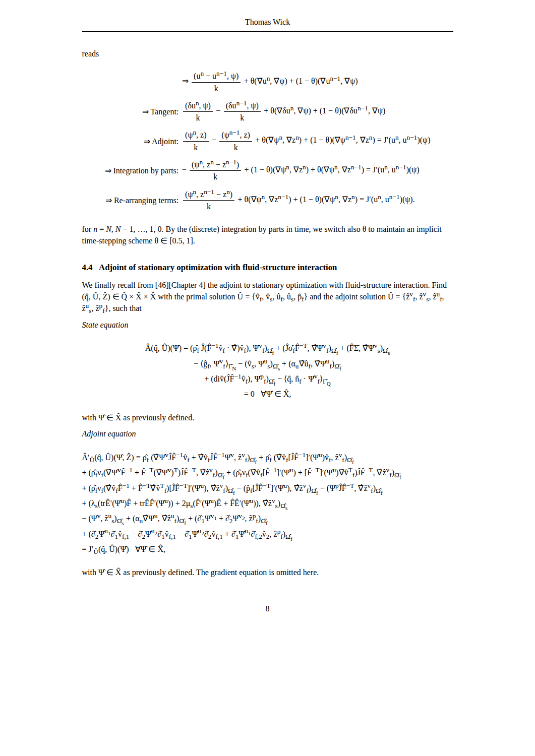Thomas Wick
reads
| | ⇒ (u n − u n−1 , ψ) k + θ(∇u n , ∇ψ) + (1 − θ)(∇u n−1 , ∇ψ) |
| ⇒ Tangent: | (δu n , ψ) k − (δu n−1 , ψ) k + θ(∇δu n , ∇ψ) + (1 − θ)(∇δu n−1 , ∇ψ) |
| ⇒ Adjoint: | (ψ n , z) k − (ψ n−1 , z) k + θ(∇ψ n , ∇z n ) + (1 − θ)(∇ψ n−1 , ∇z n ) = J′(u n , u n−1 )(ψ) |
| ⇒ Integration by parts: | − (ψ n , z n − z n−1 ) k + (1 − θ)(∇ψ n , ∇z n ) + θ(∇ψ n , ∇z n−1 ) = J′(u n , u n−1 )(ψ) |
| ⇒ Re-arranging terms: | (ψ n , z n−1 − z n ) k + θ(∇ψ n , ∇z n−1 ) + (1 − θ)(∇ψ n , ∇z n ) = J′(u n , u n−1 )(ψ). |
for n = N, N − 1, …, 1, 0. By the (discrete) integration by parts in time, we switch also θ to maintain an implicit time-stepping scheme θ ∈ [0.5, 1].
4.4 Adjoint of stationary optimization with fluid-structure interaction
We finally recall from [46][Chapter 4] the adjoint to stationary optimization with fluid-structure interaction. Find (q̂, Û, Ẑ) ∈ Q̂ × X̂ × X̂ with the primal solution Û = {v̂f, v̂s, ûf, ûs, p̂f} and the adjoint solution Û = {ẑvf, ẑvs, ẑuf, ẑus, ẑpf}, such that
State equation
Â(q̂, Û)(Ψ̂) = (ρ̂f Ĵ(F̂−1v̂f · ∇̂)v̂f), Ψ̂vf)Ω̂f + (Ĵσ̂fF̂−T, ∇̂Ψ̂vf)Ω̂f + (F̂Σ̂, ∇̂Ψ̂vs)Ω̂s − ⟨ĝf, Ψ̂vf⟩Γ̂N − (v̂s, Ψ̂us)Ω̂s + (αu∇̂ûf, ∇̂Ψ̂uf)Ω̂f + (div̂(ĴF̂−1v̂f), Ψ̂pf)Ω̂f − ⟨q̂, n̂f · Ψ̂vf⟩Γ̂Q = 0 ∀Ψ̂ ∈ X̂,
with Ψ̂ ∈ X̂ as previously defined.
Adjoint equation
Â′Û(q̂, Û)(Ψ̂, Ẑ) = ρ̂f (∇̂Ψ̂vĴF̂−1v̂f + ∇̂v̂fĴF̂−1Ψ̂v, ẑvf)Ω̂f + ρ̂f (∇̂v̂f[ĴF̂−1]′(Ψ̂u)v̂f, ẑvf)Ω̂f + (ρ̂fνf(∇̂Ψ̂vF̂−1 + F̂−T(∇̂Ψ̂v)T)ĴF̂−T, ∇̂ẑvf)Ω̂f + (ρ̂fνf(∇̂v̂f[F̂−1]′(Ψ̂u) + [F̂−T]′(Ψ̂u)∇̂v̂Tf)ĴF̂−T, ∇̂ẑvf)Ω̂f + (ρ̂fνf(∇̂v̂fF̂−1 + F̂−T∇̂v̂Tf)[ĴF̂−T]′(Ψ̂u), ∇̂ẑvf)Ω̂f − (p̂f[ĴF̂−T]′(Ψ̂u), ∇̂ẑvf)Ω̂f − (Ψ̂pĴF̂−T, ∇̂ẑvf)Ω̂f + (λs(trÊ′(Ψ̂u)F̂ + trÊF̂′(Ψ̂u)) + 2μs(F̂′(Ψ̂u)Ê + F̂Ê′(Ψ̂u)), ∇̂ẑvs)Ω̂s − (Ψ̂v, ẑus)Ω̂s + (αu∇̂Ψ̂u, ∇̂ẑuf)Ω̂f + (∂̂1Ψ̂v1 + ∂̂2Ψ̂v2, ẑpf)Ω̂f + (∂̂2Ψ̂u1∂̂1v̂f,1 − ∂̂2Ψ̂u2∂̂1v̂f,1 − ∂̂1Ψ̂u2∂̂2v̂f,1 + ∂̂1Ψ̂u1∂̂f,2v̂2, ẑpf)Ω̂f = J′Û(q̂, Û)(Ψ̂) ∀Ψ̂ ∈ X̂,
with Ψ̂ ∈ X̂ as previously defined. The gradient equation is omitted here.
8